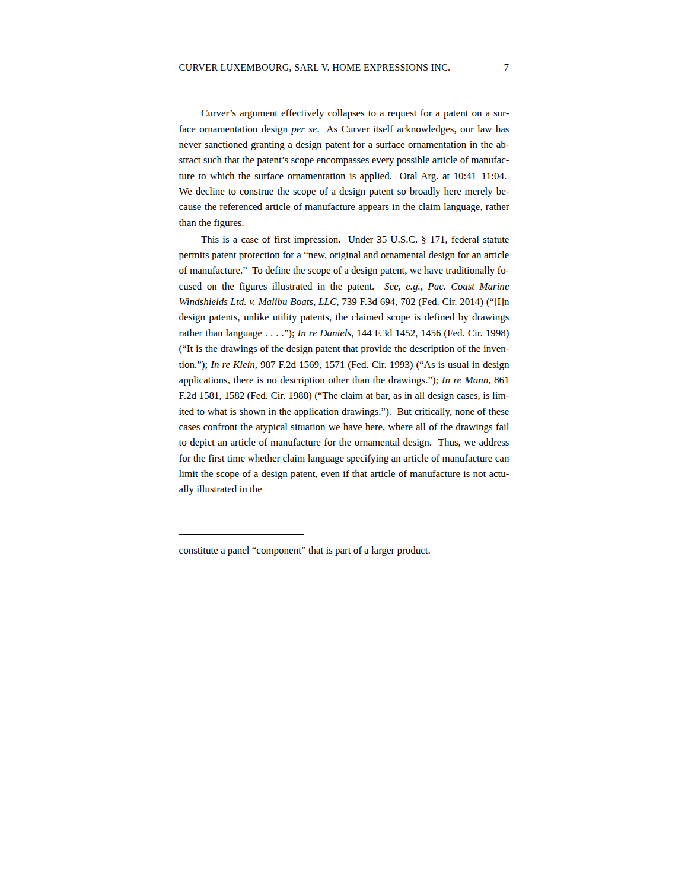Curver Luxembourg, SARL v. Home Expressions Inc. 7
Curver’s argument effectively collapses to a request for a patent on a surface ornamentation design per se. As Curver itself acknowledges, our law has never sanctioned granting a design patent for a surface ornamentation in the abstract such that the patent’s scope encompasses every possible article of manufacture to which the surface ornamentation is applied. Oral Arg. at 10:41–11:04. We decline to construe the scope of a design patent so broadly here merely because the referenced article of manufacture appears in the claim language, rather than the figures.
This is a case of first impression. Under 35 U.S.C. § 171, federal statute permits patent protection for a “new, original and ornamental design for an article of manufacture.” To define the scope of a design patent, we have traditionally focused on the figures illustrated in the patent. See, e.g., Pac. Coast Marine Windshields Ltd. v. Malibu Boats, LLC, 739 F.3d 694, 702 (Fed. Cir. 2014) (“[I]n design patents, unlike utility patents, the claimed scope is defined by drawings rather than language . . . .”); In re Daniels, 144 F.3d 1452, 1456 (Fed. Cir. 1998) (“It is the drawings of the design patent that provide the description of the invention.”); In re Klein, 987 F.2d 1569, 1571 (Fed. Cir. 1993) (“As is usual in design applications, there is no description other than the drawings.”); In re Mann, 861 F.2d 1581, 1582 (Fed. Cir. 1988) (“The claim at bar, as in all design cases, is limited to what is shown in the application drawings.”). But critically, none of these cases confront the atypical situation we have here, where all of the drawings fail to depict an article of manufacture for the ornamental design. Thus, we address for the first time whether claim language specifying an article of manufacture can limit the scope of a design patent, even if that article of manufacture is not actually illustrated in the
constitute a panel “component” that is part of a larger product.